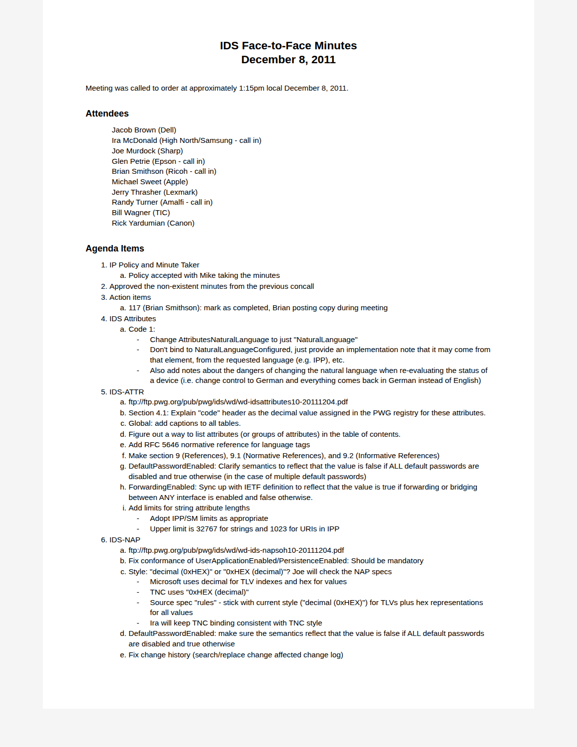IDS Face-to-Face MinutesDecember 8, 2011
Meeting was called to order at approximately 1:15pm local December 8, 2011.
Attendees
Jacob Brown (Dell)
Ira McDonald (High North/Samsung - call in)
Joe Murdock (Sharp)
Glen Petrie (Epson - call in)
Brian Smithson (Ricoh - call in)
Michael Sweet (Apple)
Jerry Thrasher (Lexmark)
Randy Turner (Amalfi - call in)
Bill Wagner (TIC)
Rick Yardumian (Canon)
Agenda Items
IP Policy and Minute Taker
Policy accepted with Mike taking the minutes
Approved the non-existent minutes from the previous concall
Action items
117 (Brian Smithson): mark as completed, Brian posting copy during meeting
IDS Attributes
Code 1:
Change AttributesNaturalLanguage to just "NaturalLanguage"
Don't bind to NaturalLanguageConfigured, just provide an implementation note that it may come from that element, from the requested language (e.g. IPP), etc.
Also add notes about the dangers of changing the natural language when re-evaluating the status of a device (i.e. change control to German and everything comes back in German instead of English)
IDS-ATTR
ftp://ftp.pwg.org/pub/pwg/ids/wd/wd-idsattributes10-20111204.pdf
Section 4.1: Explain "code" header as the decimal value assigned in the PWG registry for these attributes.
Global: add captions to all tables.
Figure out a way to list attributes (or groups of attributes) in the table of contents.
Add RFC 5646 normative reference for language tags
Make section 9 (References), 9.1 (Normative References), and 9.2 (Informative References)
DefaultPasswordEnabled: Clarify semantics to reflect that the value is false if ALL default passwords are disabled and true otherwise (in the case of multiple default passwords)
ForwardingEnabled: Sync up with IETF definition to reflect that the value is true if forwarding or bridging between ANY interface is enabled and false otherwise.
Add limits for string attribute lengths
Adopt IPP/SM limits as appropriate
Upper limit is 32767 for strings and 1023 for URIs in IPP
IDS-NAP
ftp://ftp.pwg.org/pub/pwg/ids/wd/wd-ids-napsoh10-20111204.pdf
Fix conformance of UserApplicationEnabled/PersistenceEnabled: Should be mandatory
Style: "decimal (0xHEX)" or "0xHEX (decimal)"? Joe will check the NAP specs
Microsoft uses decimal for TLV indexes and hex for values
TNC uses "0xHEX (decimal)"
Source spec "rules" - stick with current style ("decimal (0xHEX)") for TLVs plus hex representations for all values
Ira will keep TNC binding consistent with TNC style
DefaultPasswordEnabled: make sure the semantics reflect that the value is false if ALL default passwords are disabled and true otherwise
Fix change history (search/replace change affected change log)